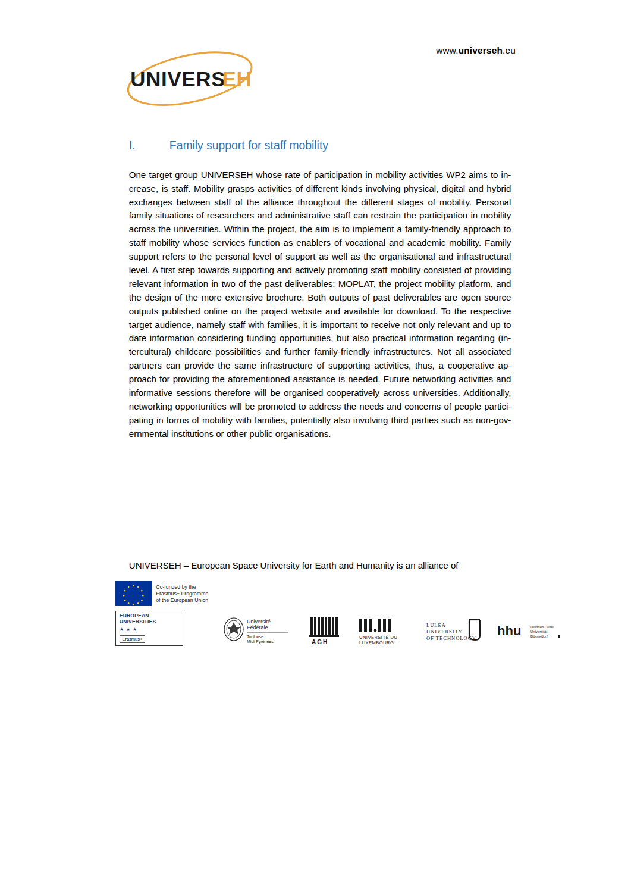www.universeh.eu
UNIVERS EH
I. Family support for staff mobility
One target group UNIVERSEH whose rate of participation in mobility activities WP2 aims to increase, is staff. Mobility grasps activities of different kinds involving physical, digital and hybrid exchanges between staff of the alliance throughout the different stages of mobility. Personal family situations of researchers and administrative staff can restrain the participation in mobility across the universities. Within the project, the aim is to implement a family-friendly approach to staff mobility whose services function as enablers of vocational and academic mobility. Family support refers to the personal level of support as well as the organisational and infrastructural level. A first step towards supporting and actively promoting staff mobility consisted of providing relevant information in two of the past deliverables: MOPLAT, the project mobility platform, and the design of the more extensive brochure. Both outputs of past deliverables are open source outputs published online on the project website and available for download. To the respective target audience, namely staff with families, it is important to receive not only relevant and up to date information considering funding opportunities, but also practical information regarding (intercultural) childcare possibilities and further family-friendly infrastructures. Not all associated partners can provide the same infrastructure of supporting activities, thus, a cooperative approach for providing the aforementioned assistance is needed. Future networking activities and informative sessions therefore will be organised cooperatively across universities. Additionally, networking opportunities will be promoted to address the needs and concerns of people participating in forms of mobility with families, potentially also involving third parties such as non-governmental institutions or other public organisations.
UNIVERSEH – European Space University for Earth and Humanity is an alliance of
Co-funded by the
Erasmus+ Programme
of the European Union
EUROPEAN
UNIVERSITIES
★ ★ ★
Erasmus+
Université Fédérale Toulouse Midi-Pyrénées
AGH
UNIVERSITÉ DU LUXEMBOURG
LULEÅ UNIVERSITY OF TECHNOLOGY
hhu Heinrich Heine Universität Düsseldorf